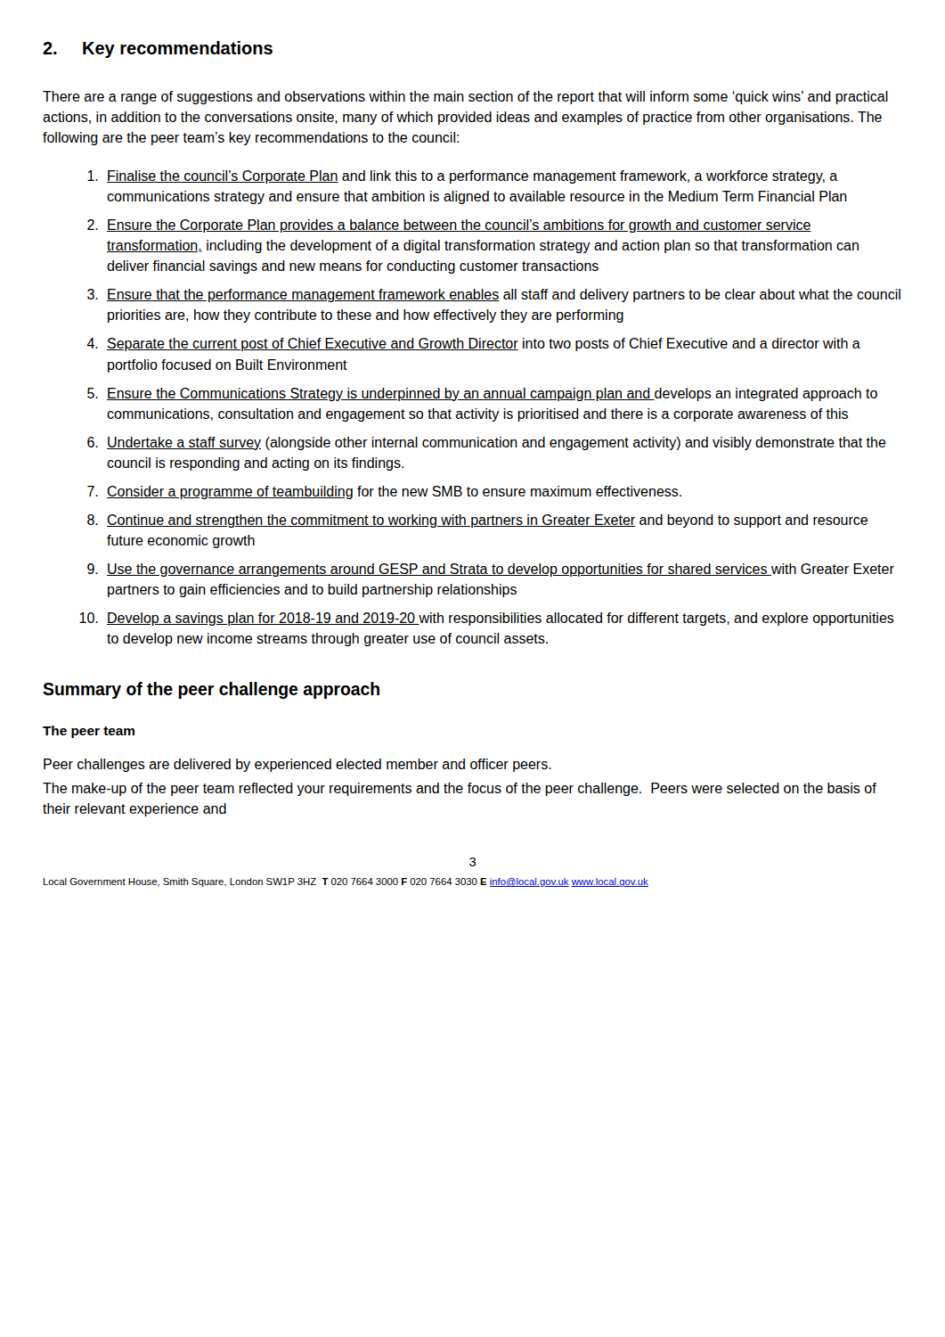2. Key recommendations
There are a range of suggestions and observations within the main section of the report that will inform some ‘quick wins’ and practical actions, in addition to the conversations onsite, many of which provided ideas and examples of practice from other organisations. The following are the peer team’s key recommendations to the council:
Finalise the council’s Corporate Plan and link this to a performance management framework, a workforce strategy, a communications strategy and ensure that ambition is aligned to available resource in the Medium Term Financial Plan
Ensure the Corporate Plan provides a balance between the council’s ambitions for growth and customer service transformation, including the development of a digital transformation strategy and action plan so that transformation can deliver financial savings and new means for conducting customer transactions
Ensure that the performance management framework enables all staff and delivery partners to be clear about what the council priorities are, how they contribute to these and how effectively they are performing
Separate the current post of Chief Executive and Growth Director into two posts of Chief Executive and a director with a portfolio focused on Built Environment
Ensure the Communications Strategy is underpinned by an annual campaign plan and develops an integrated approach to communications, consultation and engagement so that activity is prioritised and there is a corporate awareness of this
Undertake a staff survey (alongside other internal communication and engagement activity) and visibly demonstrate that the council is responding and acting on its findings.
Consider a programme of teambuilding for the new SMB to ensure maximum effectiveness.
Continue and strengthen the commitment to working with partners in Greater Exeter and beyond to support and resource future economic growth
Use the governance arrangements around GESP and Strata to develop opportunities for shared services with Greater Exeter partners to gain efficiencies and to build partnership relationships
Develop a savings plan for 2018-19 and 2019-20 with responsibilities allocated for different targets, and explore opportunities to develop new income streams through greater use of council assets.
Summary of the peer challenge approach
The peer team
Peer challenges are delivered by experienced elected member and officer peers.
The make-up of the peer team reflected your requirements and the focus of the peer challenge. Peers were selected on the basis of their relevant experience and
3
Local Government House, Smith Square, London SW1P 3HZ T 020 7664 3000 F 020 7664 3030 E info@local.gov.uk www.local.gov.uk